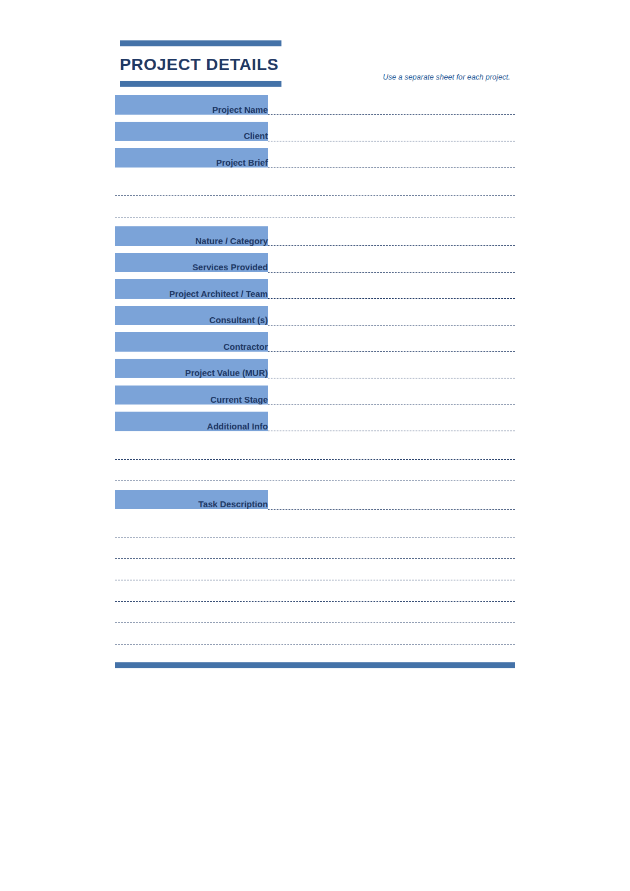PROJECT DETAILS
Use a separate sheet for each project.
| Project Name | |
| Client | |
| Project Brief | |
| Nature / Category | |
| Services Provided | |
| Project Architect / Team | |
| Consultant (s) | |
| Contractor | |
| Project Value (MUR) | |
| Current Stage | |
| Additional Info | |
| Task Description | |